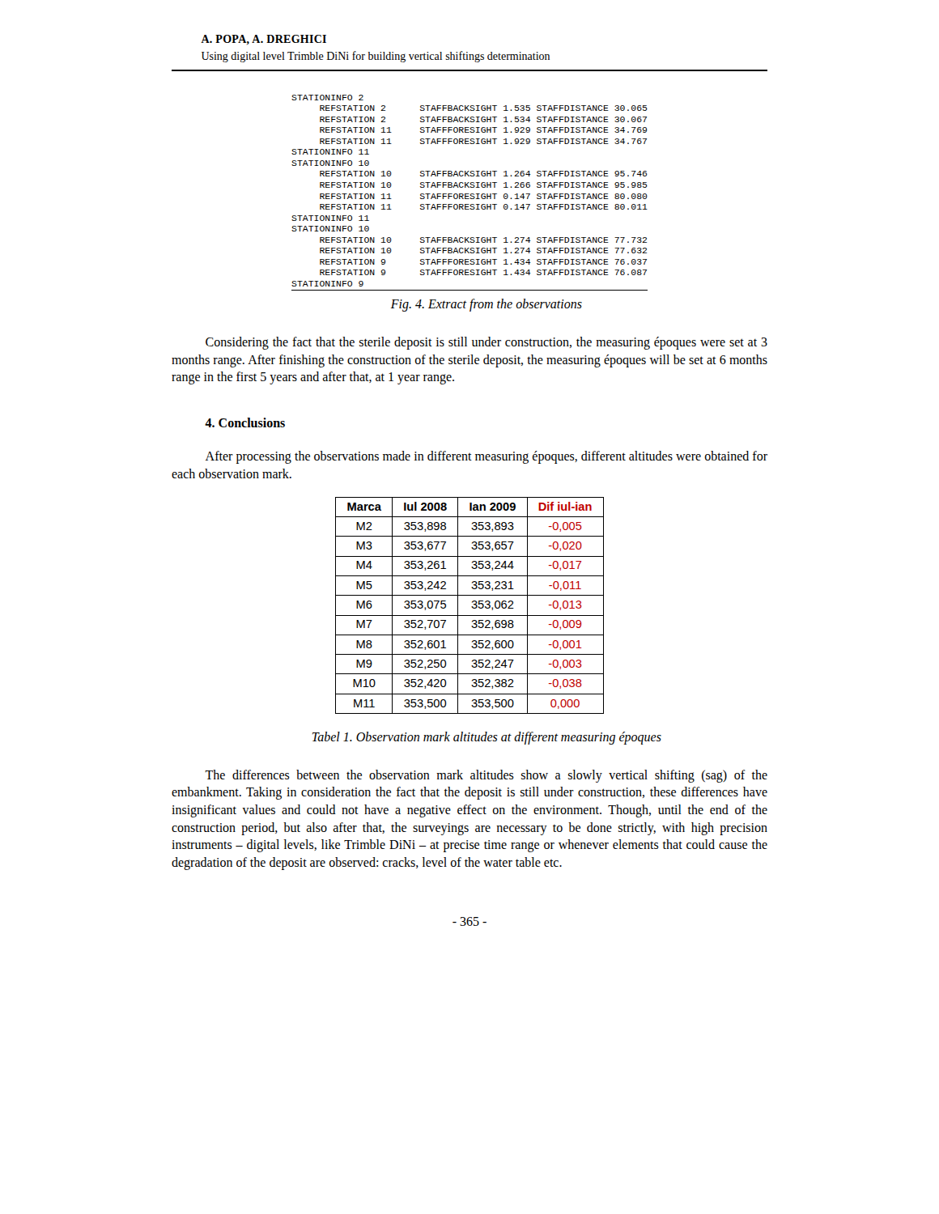A. POPA, A. DREGHICI
Using digital level Trimble DiNi for building vertical shiftings determination
STATIONINFO 2 REFSTATION 2 STAFFBACKSIGHT 1.535 STAFFDISTANCE 30.065 REFSTATION 2 STAFFBACKSIGHT 1.534 STAFFDISTANCE 30.067 REFSTATION 11 STAFFFORESIGHT 1.929 STAFFDISTANCE 34.769 REFSTATION 11 STAFFFORESIGHT 1.929 STAFFDISTANCE 34.767 STATIONINFO 11 STATIONINFO 10 REFSTATION 10 STAFFBACKSIGHT 1.264 STAFFDISTANCE 95.746 REFSTATION 10 STAFFBACKSIGHT 1.266 STAFFDISTANCE 95.985 REFSTATION 11 STAFFFORESIGHT 0.147 STAFFDISTANCE 80.080 REFSTATION 11 STAFFFORESIGHT 0.147 STAFFDISTANCE 80.011 STATIONINFO 11 STATIONINFO 10 REFSTATION 10 STAFFBACKSIGHT 1.274 STAFFDISTANCE 77.732 REFSTATION 10 STAFFBACKSIGHT 1.274 STAFFDISTANCE 77.632 REFSTATION 9 STAFFFORESIGHT 1.434 STAFFDISTANCE 76.037 REFSTATION 9 STAFFFORESIGHT 1.434 STAFFDISTANCE 76.087 STATIONINFO 9
Fig. 4. Extract from the observations
Considering the fact that the sterile deposit is still under construction, the measuring époques were set at 3 months range. After finishing the construction of the sterile deposit, the measuring époques will be set at 6 months range in the first 5 years and after that, at 1 year range.
4. Conclusions
After processing the observations made in different measuring époques, different altitudes were obtained for each observation mark.
| Marca | Iul 2008 | Ian 2009 | Dif iul-ian |
| --- | --- | --- | --- |
| M2 | 353,898 | 353,893 | -0,005 |
| M3 | 353,677 | 353,657 | -0,020 |
| M4 | 353,261 | 353,244 | -0,017 |
| M5 | 353,242 | 353,231 | -0,011 |
| M6 | 353,075 | 353,062 | -0,013 |
| M7 | 352,707 | 352,698 | -0,009 |
| M8 | 352,601 | 352,600 | -0,001 |
| M9 | 352,250 | 352,247 | -0,003 |
| M10 | 352,420 | 352,382 | -0,038 |
| M11 | 353,500 | 353,500 | 0,000 |
Tabel 1. Observation mark altitudes at different measuring époques
The differences between the observation mark altitudes show a slowly vertical shifting (sag) of the embankment. Taking in consideration the fact that the deposit is still under construction, these differences have insignificant values and could not have a negative effect on the environment. Though, until the end of the construction period, but also after that, the surveyings are necessary to be done strictly, with high precision instruments – digital levels, like Trimble DiNi – at precise time range or whenever elements that could cause the degradation of the deposit are observed: cracks, level of the water table etc.
- 365 -